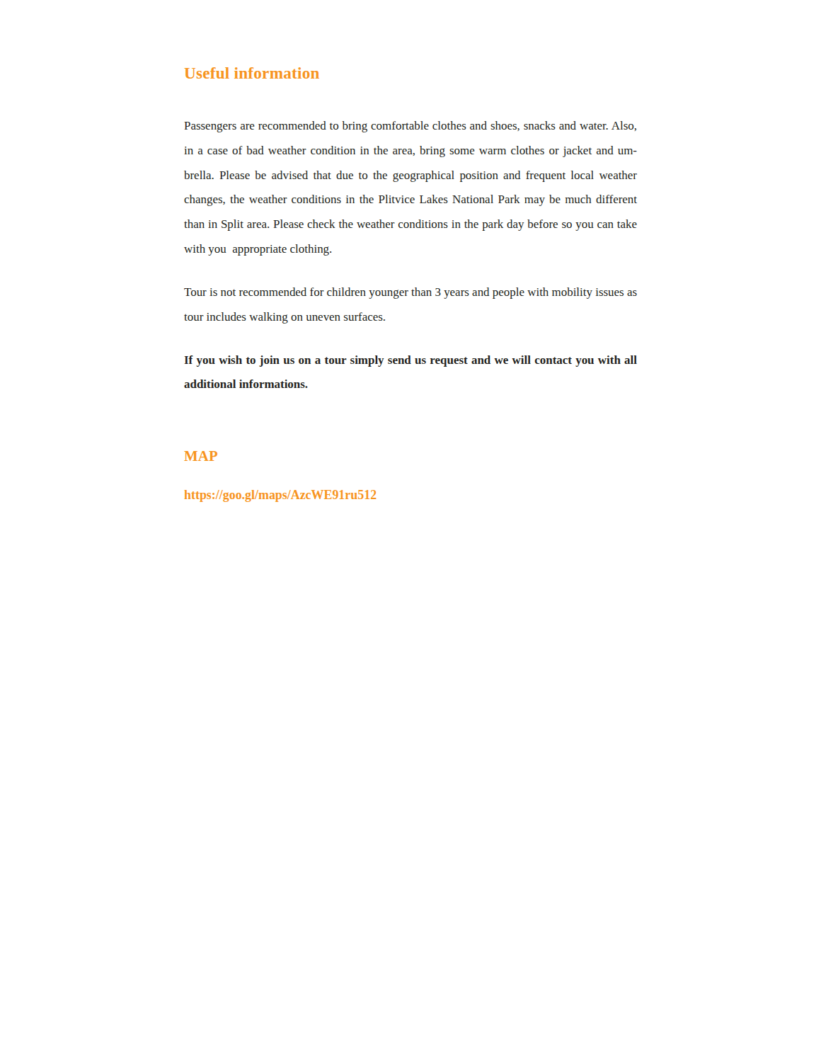Useful information
Passengers are recommended to bring comfortable clothes and shoes, snacks and water. Also, in a case of bad weather condition in the area, bring some warm clothes or jacket and umbrella. Please be advised that due to the geographical position and frequent local weather changes, the weather conditions in the Plitvice Lakes National Park may be much different than in Split area. Please check the weather conditions in the park day before so you can take with you appropriate clothing.
Tour is not recommended for children younger than 3 years and people with mobility issues as tour includes walking on uneven surfaces.
If you wish to join us on a tour simply send us request and we will contact you with all additional informations.
MAP
https://goo.gl/maps/AzcWE91ru512